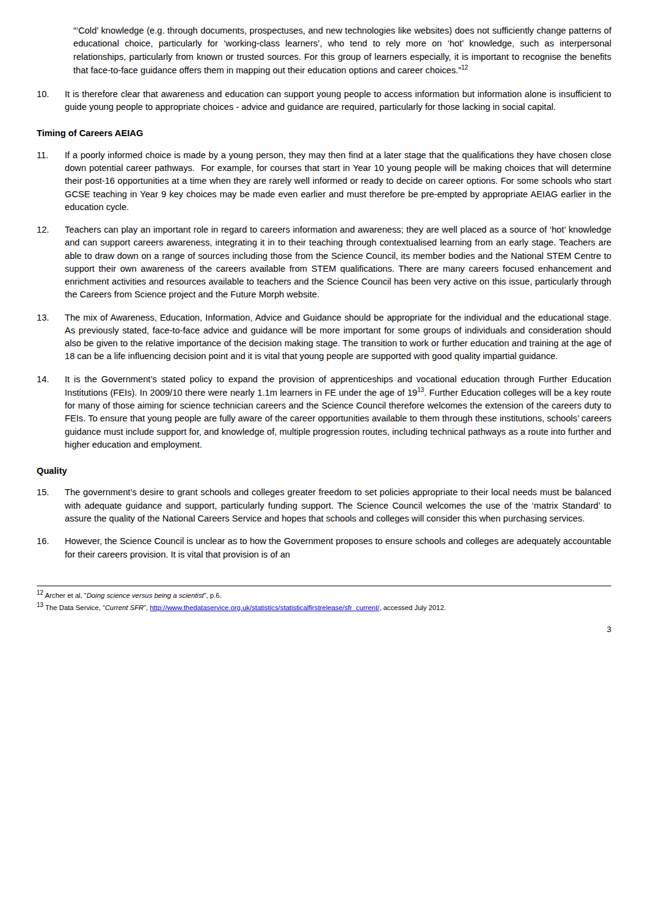“‘Cold’ knowledge (e.g. through documents, prospectuses, and new technologies like websites) does not sufficiently change patterns of educational choice, particularly for ‘working-class learners’, who tend to rely more on ‘hot’ knowledge, such as interpersonal relationships, particularly from known or trusted sources. For this group of learners especially, it is important to recognise the benefits that face-to-face guidance offers them in mapping out their education options and career choices.”12
10. It is therefore clear that awareness and education can support young people to access information but information alone is insufficient to guide young people to appropriate choices - advice and guidance are required, particularly for those lacking in social capital.
Timing of Careers AEIAG
11. If a poorly informed choice is made by a young person, they may then find at a later stage that the qualifications they have chosen close down potential career pathways. For example, for courses that start in Year 10 young people will be making choices that will determine their post-16 opportunities at a time when they are rarely well informed or ready to decide on career options. For some schools who start GCSE teaching in Year 9 key choices may be made even earlier and must therefore be pre-empted by appropriate AEIAG earlier in the education cycle.
12. Teachers can play an important role in regard to careers information and awareness; they are well placed as a source of ‘hot’ knowledge and can support careers awareness, integrating it in to their teaching through contextualised learning from an early stage. Teachers are able to draw down on a range of sources including those from the Science Council, its member bodies and the National STEM Centre to support their own awareness of the careers available from STEM qualifications. There are many careers focused enhancement and enrichment activities and resources available to teachers and the Science Council has been very active on this issue, particularly through the Careers from Science project and the Future Morph website.
13. The mix of Awareness, Education, Information, Advice and Guidance should be appropriate for the individual and the educational stage. As previously stated, face-to-face advice and guidance will be more important for some groups of individuals and consideration should also be given to the relative importance of the decision making stage. The transition to work or further education and training at the age of 18 can be a life influencing decision point and it is vital that young people are supported with good quality impartial guidance.
14. It is the Government’s stated policy to expand the provision of apprenticeships and vocational education through Further Education Institutions (FEIs). In 2009/10 there were nearly 1.1m learners in FE under the age of 1913. Further Education colleges will be a key route for many of those aiming for science technician careers and the Science Council therefore welcomes the extension of the careers duty to FEIs. To ensure that young people are fully aware of the career opportunities available to them through these institutions, schools’ careers guidance must include support for, and knowledge of, multiple progression routes, including technical pathways as a route into further and higher education and employment.
Quality
15. The government’s desire to grant schools and colleges greater freedom to set policies appropriate to their local needs must be balanced with adequate guidance and support, particularly funding support. The Science Council welcomes the use of the ‘matrix Standard’ to assure the quality of the National Careers Service and hopes that schools and colleges will consider this when purchasing services.
16. However, the Science Council is unclear as to how the Government proposes to ensure schools and colleges are adequately accountable for their careers provision. It is vital that provision is of an
12 Archer et al, “Doing science versus being a scientist”, p.6.
13 The Data Service, “Current SFR”, http://www.thedataservice.org.uk/statistics/statisticalfirstrelease/sfr_current/, accessed July 2012.
3